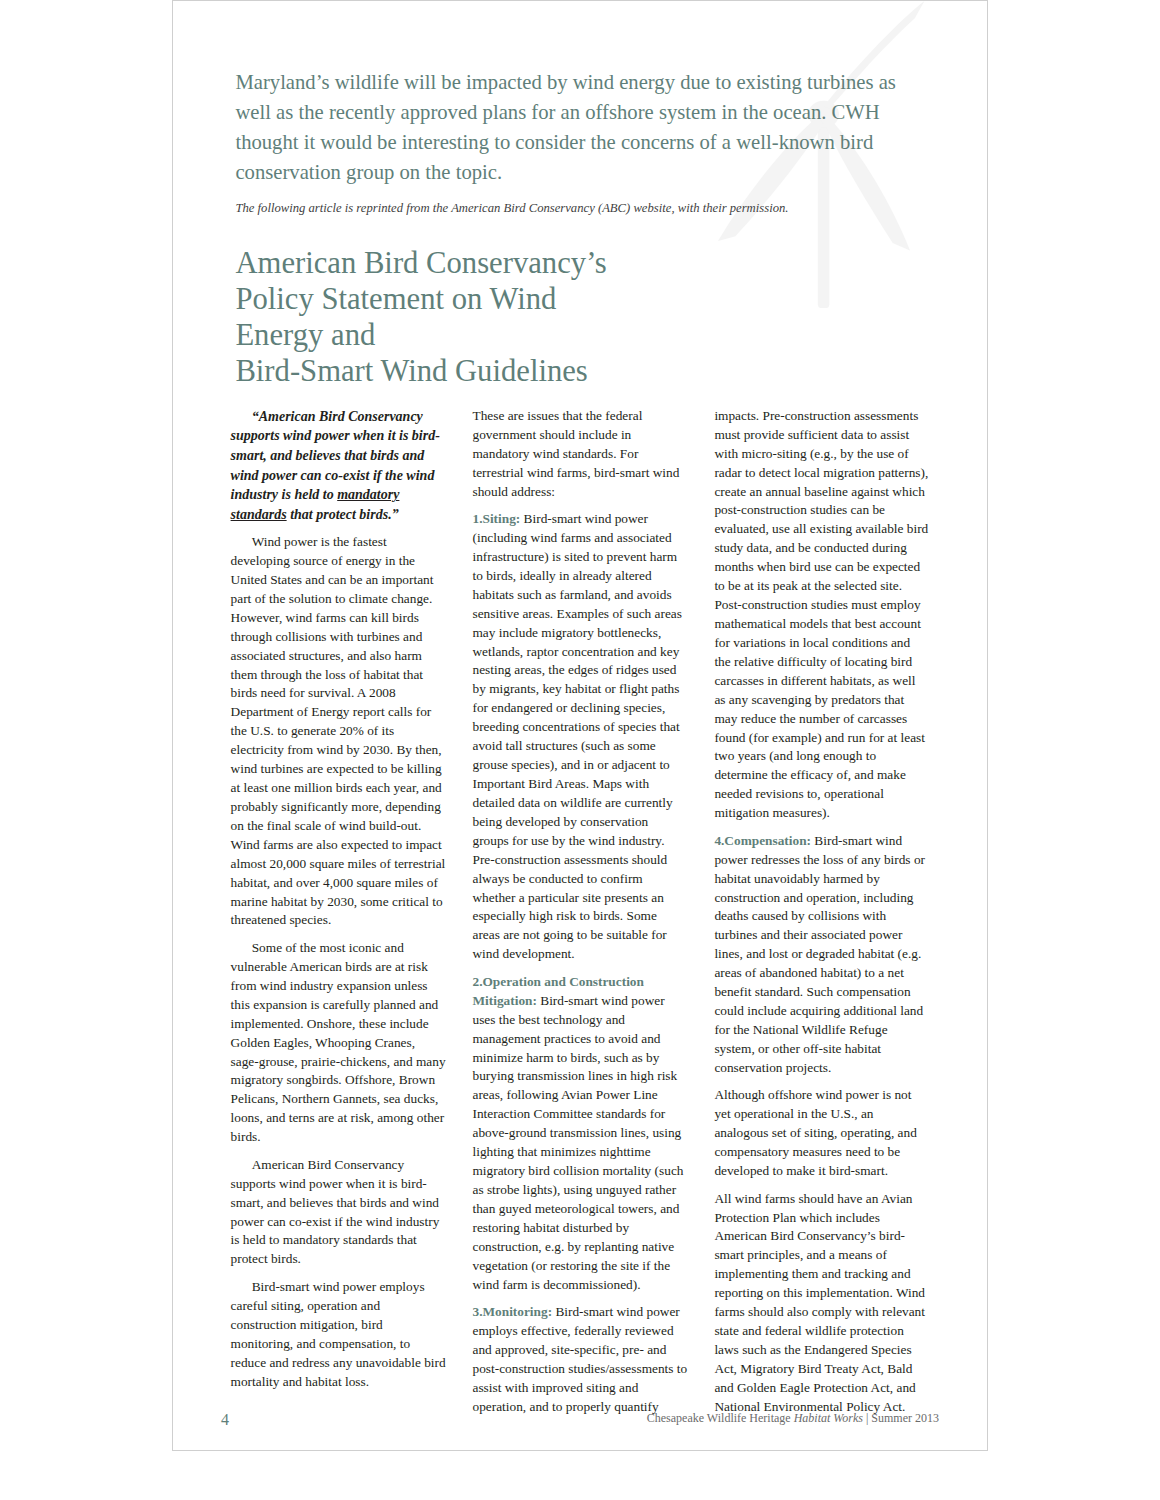Maryland’s wildlife will be impacted by wind energy due to existing turbines as well as the recently approved plans for an offshore system in the ocean. CWH thought it would be interesting to consider the concerns of a well-known bird conservation group on the topic.
The following article is reprinted from the American Bird Conservancy (ABC) website, with their permission.
American Bird Conservancy’s
Policy Statement on Wind Energy and
Bird-Smart Wind Guidelines
“American Bird Conservancy supports wind power when it is bird-smart, and believes that birds and wind power can co-exist if the wind industry is held to mandatory standards that protect birds.”
Wind power is the fastest developing source of energy in the United States and can be an important part of the solution to climate change. However, wind farms can kill birds through collisions with turbines and associated structures, and also harm them through the loss of habitat that birds need for survival. A 2008 Department of Energy report calls for the U.S. to generate 20% of its electricity from wind by 2030. By then, wind turbines are expected to be killing at least one million birds each year, and probably significantly more, depending on the final scale of wind build-out. Wind farms are also expected to impact almost 20,000 square miles of terrestrial habitat, and over 4,000 square miles of marine habitat by 2030, some critical to threatened species.
Some of the most iconic and vulnerable American birds are at risk from wind industry expansion unless this expansion is carefully planned and implemented. Onshore, these include Golden Eagles, Whooping Cranes, sage-grouse, prairie-chickens, and many migratory songbirds. Offshore, Brown Pelicans, Northern Gannets, sea ducks, loons, and terns are at risk, among other birds.
American Bird Conservancy supports wind power when it is bird-smart, and believes that birds and wind power can co-exist if the wind industry is held to mandatory standards that protect birds.
Bird-smart wind power employs careful siting, operation and construction mitigation, bird monitoring, and compensation, to reduce and redress any unavoidable bird mortality and habitat loss.
These are issues that the federal government should include in mandatory wind standards. For terrestrial wind farms, bird-smart wind should address:
1.Siting: Bird-smart wind power (including wind farms and associated infrastructure) is sited to prevent harm to birds, ideally in already altered habitats such as farmland, and avoids sensitive areas. Examples of such areas may include migratory bottlenecks, wetlands, raptor concentration and key nesting areas, the edges of ridges used by migrants, key habitat or flight paths for endangered or declining species, breeding concentrations of species that avoid tall structures (such as some grouse species), and in or adjacent to Important Bird Areas. Maps with detailed data on wildlife are currently being developed by conservation groups for use by the wind industry. Pre-construction assessments should always be conducted to confirm whether a particular site presents an especially high risk to birds. Some areas are not going to be suitable for wind development.
2.Operation and Construction Mitigation: Bird-smart wind power uses the best technology and management practices to avoid and minimize harm to birds, such as by burying transmission lines in high risk areas, following Avian Power Line Interaction Committee standards for above-ground transmission lines, using lighting that minimizes nighttime migratory bird collision mortality (such as strobe lights), using unguyed rather than guyed meteorological towers, and restoring habitat disturbed by construction, e.g. by replanting native vegetation (or restoring the site if the wind farm is decommissioned).
3.Monitoring: Bird-smart wind power employs effective, federally reviewed and approved, site-specific, pre- and post-construction studies/assessments to assist with improved siting and operation, and to properly quantify impacts. Pre-construction assessments must provide sufficient data to assist with micro-siting (e.g., by the use of radar to detect local migration patterns), create an annual baseline against which post-construction studies can be evaluated, use all existing available bird study data, and be conducted during months when bird use can be expected to be at its peak at the selected site. Post-construction studies must employ mathematical models that best account for variations in local conditions and the relative difficulty of locating bird carcasses in different habitats, as well as any scavenging by predators that may reduce the number of carcasses found (for example) and run for at least two years (and long enough to determine the efficacy of, and make needed revisions to, operational mitigation measures).
4.Compensation: Bird-smart wind power redresses the loss of any birds or habitat unavoidably harmed by construction and operation, including deaths caused by collisions with turbines and their associated power lines, and lost or degraded habitat (e.g. areas of abandoned habitat) to a net benefit standard. Such compensation could include acquiring additional land for the National Wildlife Refuge system, or other off-site habitat conservation projects.
Although offshore wind power is not yet operational in the U.S., an analogous set of siting, operating, and compensatory measures need to be developed to make it bird-smart.
All wind farms should have an Avian Protection Plan which includes American Bird Conservancy’s bird-smart principles, and a means of implementing them and tracking and reporting on this implementation. Wind farms should also comply with relevant state and federal wildlife protection laws such as the Endangered Species Act, Migratory Bird Treaty Act, Bald and Golden Eagle Protection Act, and National Environmental Policy Act.
4 Chesapeake Wildlife Heritage Habitat Works | Summer 2013